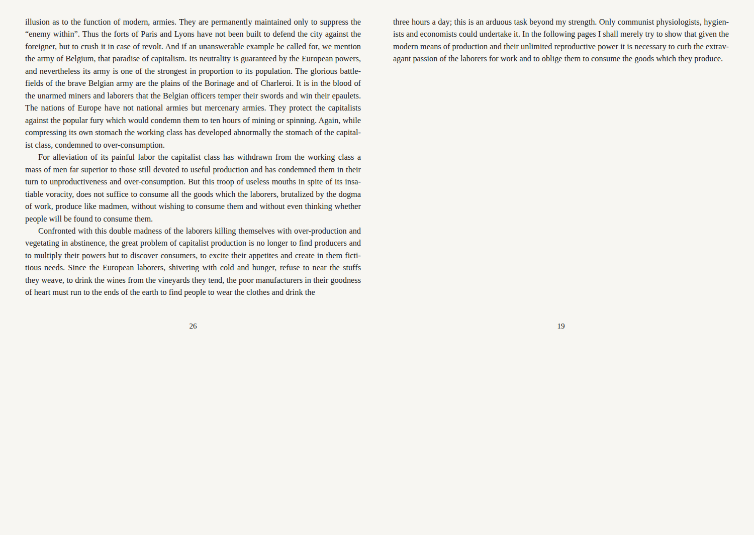illusion as to the function of modern, armies. They are permanently maintained only to suppress the “enemy within”. Thus the forts of Paris and Lyons have not been built to defend the city against the foreigner, but to crush it in case of revolt. And if an unanswerable example be called for, we mention the army of Belgium, that paradise of capitalism. Its neutrality is guaranteed by the European powers, and nevertheless its army is one of the strongest in proportion to its population. The glorious battlefields of the brave Belgian army are the plains of the Borinage and of Charleroi. It is in the blood of the unarmed miners and laborers that the Belgian officers temper their swords and win their epaulets. The nations of Europe have not national armies but mercenary armies. They protect the capitalists against the popular fury which would condemn them to ten hours of mining or spinning. Again, while compressing its own stomach the working class has developed abnormally the stomach of the capitalist class, condemned to over-consumption.
For alleviation of its painful labor the capitalist class has withdrawn from the working class a mass of men far superior to those still devoted to useful production and has condemned them in their turn to unproductiveness and over-consumption. But this troop of useless mouths in spite of its insatiable voracity, does not suffice to consume all the goods which the laborers, brutalized by the dogma of work, produce like madmen, without wishing to consume them and without even thinking whether people will be found to consume them.
Confronted with this double madness of the laborers killing themselves with over-production and vegetating in abstinence, the great problem of capitalist production is no longer to find producers and to multiply their powers but to discover consumers, to excite their appetites and create in them fictitious needs. Since the European laborers, shivering with cold and hunger, refuse to near the stuffs they weave, to drink the wines from the vineyards they tend, the poor manufacturers in their goodness of heart must run to the ends of the earth to find people to wear the clothes and drink the
26
three hours a day; this is an arduous task beyond my strength. Only communist physiologists, hygienists and economists could undertake it. In the following pages I shall merely try to show that given the modern means of production and their unlimited reproductive power it is necessary to curb the extravagant passion of the laborers for work and to oblige them to consume the goods which they produce.
19